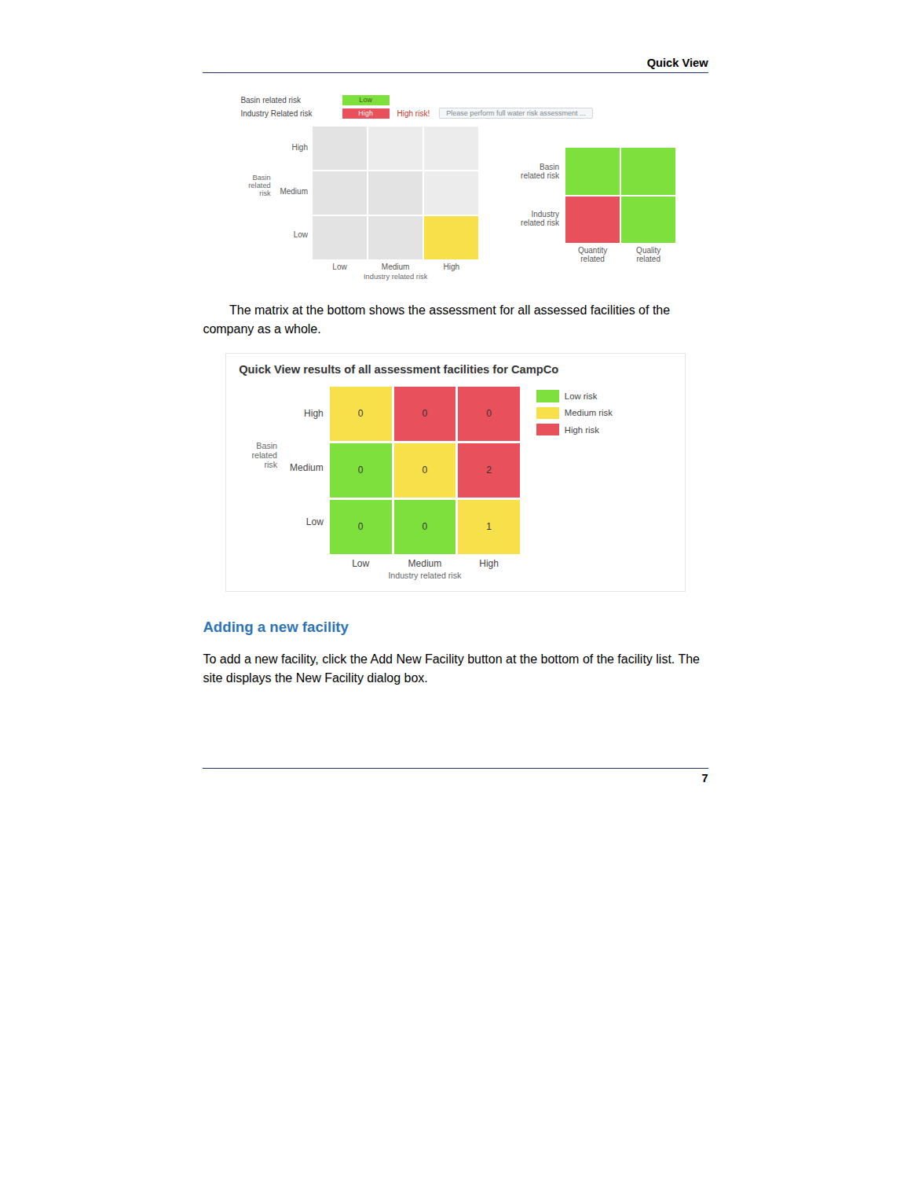Quick View
Basin related risk
Low
Industry Related risk
High
High risk!
Please perform full water risk assessment ...
Basin
related
risk
High
Medium
Low
Low
Medium
High
Industry related risk
Basin
related risk
Industry
related risk
Quantity
related
Quality
related
The matrix at the bottom shows the assessment for all assessed facilities of the company as a whole.
Quick View results of all assessment facilities for CampCo
Basin
related
risk
High
Medium
Low
0
0
0
0
0
2
0
0
1
Low
Medium
High
Industry related risk
Low risk
Medium risk
High risk
Adding a new facility
To add a new facility, click the Add New Facility button at the bottom of the facility list. The site displays the New Facility dialog box.
7